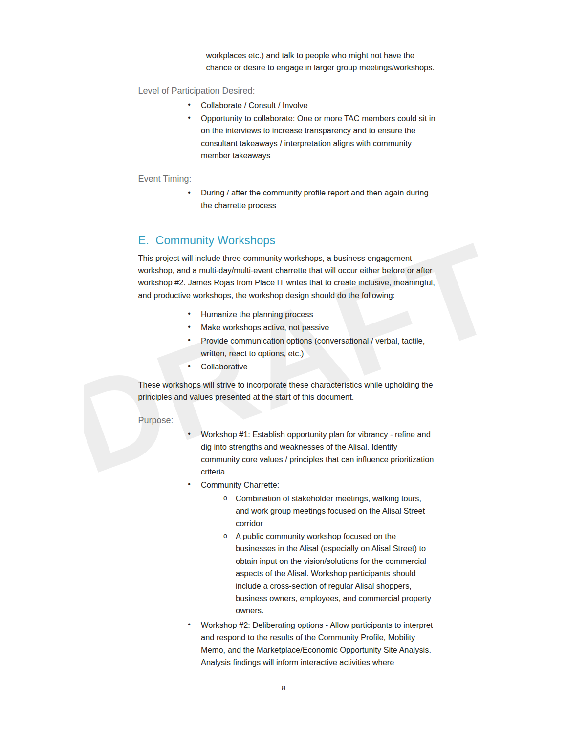DRAFT
workplaces etc.) and talk to people who might not have the chance or desire to engage in larger group meetings/workshops.
Level of Participation Desired:
Collaborate / Consult / Involve
Opportunity to collaborate: One or more TAC members could sit in on the interviews to increase transparency and to ensure the consultant takeaways / interpretation aligns with community member takeaways
Event Timing:
During / after the community profile report and then again during the charrette process
E. Community Workshops
This project will include three community workshops, a business engagement workshop, and a multi-day/multi-event charrette that will occur either before or after workshop #2. James Rojas from Place IT writes that to create inclusive, meaningful, and productive workshops, the workshop design should do the following:
Humanize the planning process
Make workshops active, not passive
Provide communication options (conversational / verbal, tactile, written, react to options, etc.)
Collaborative
These workshops will strive to incorporate these characteristics while upholding the principles and values presented at the start of this document.
Purpose:
Workshop #1: Establish opportunity plan for vibrancy - refine and dig into strengths and weaknesses of the Alisal. Identify community core values / principles that can influence prioritization criteria.
Community Charrette:
Combination of stakeholder meetings, walking tours, and work group meetings focused on the Alisal Street corridor
A public community workshop focused on the businesses in the Alisal (especially on Alisal Street) to obtain input on the vision/solutions for the commercial aspects of the Alisal. Workshop participants should include a cross-section of regular Alisal shoppers, business owners, employees, and commercial property owners.
Workshop #2: Deliberating options - Allow participants to interpret and respond to the results of the Community Profile, Mobility Memo, and the Marketplace/Economic Opportunity Site Analysis. Analysis findings will inform interactive activities where
8